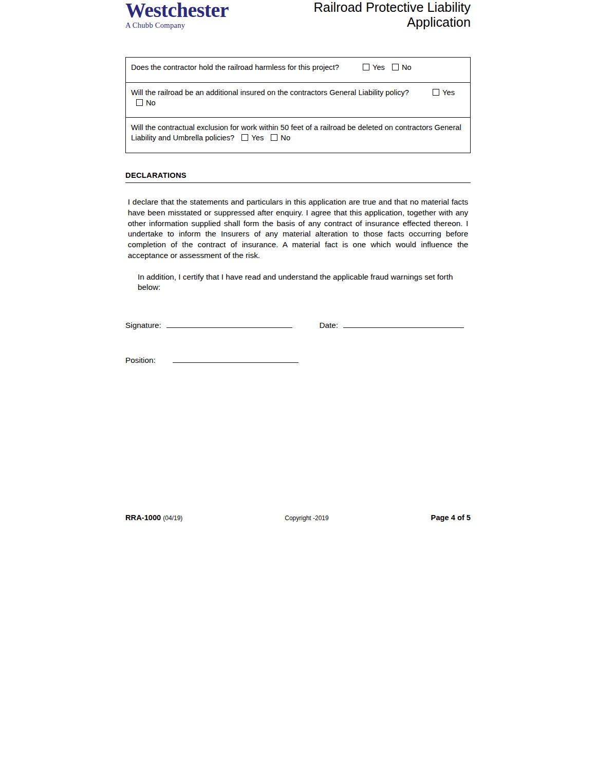Westchester
A Chubb Company
Railroad Protective Liability
Application
| Does the contractor hold the railroad harmless for this project? Yes No |
| Will the railroad be an additional insured on the contractors General Liability policy? Yes No |
| Will the contractual exclusion for work within 50 feet of a railroad be deleted on contractors General Liability and Umbrella policies? Yes No |
DECLARATIONS
I declare that the statements and particulars in this application are true and that no material facts have been misstated or suppressed after enquiry. I agree that this application, together with any other information supplied shall form the basis of any contract of insurance effected thereon. I undertake to inform the Insurers of any material alteration to those facts occurring before completion of the contract of insurance. A material fact is one which would influence the acceptance or assessment of the risk.
In addition, I certify that I have read and understand the applicable fraud warnings set forth below:
Signature: Date:
Position:
RRA-1000 (04/19)
Copyright -2019
Page 4 of 5